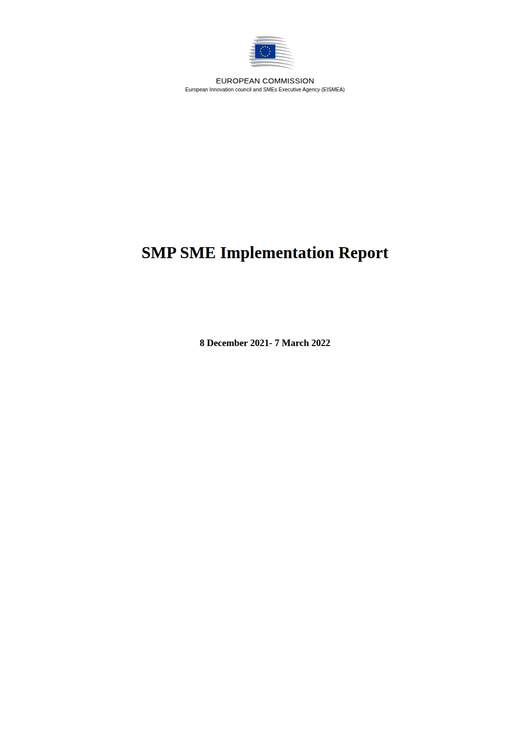EUROPEAN COMMISSION
European Innovation council and SMEs Executive Agency (EISMEA)
SMP SME Implementation Report
8 December 2021- 7 March 2022